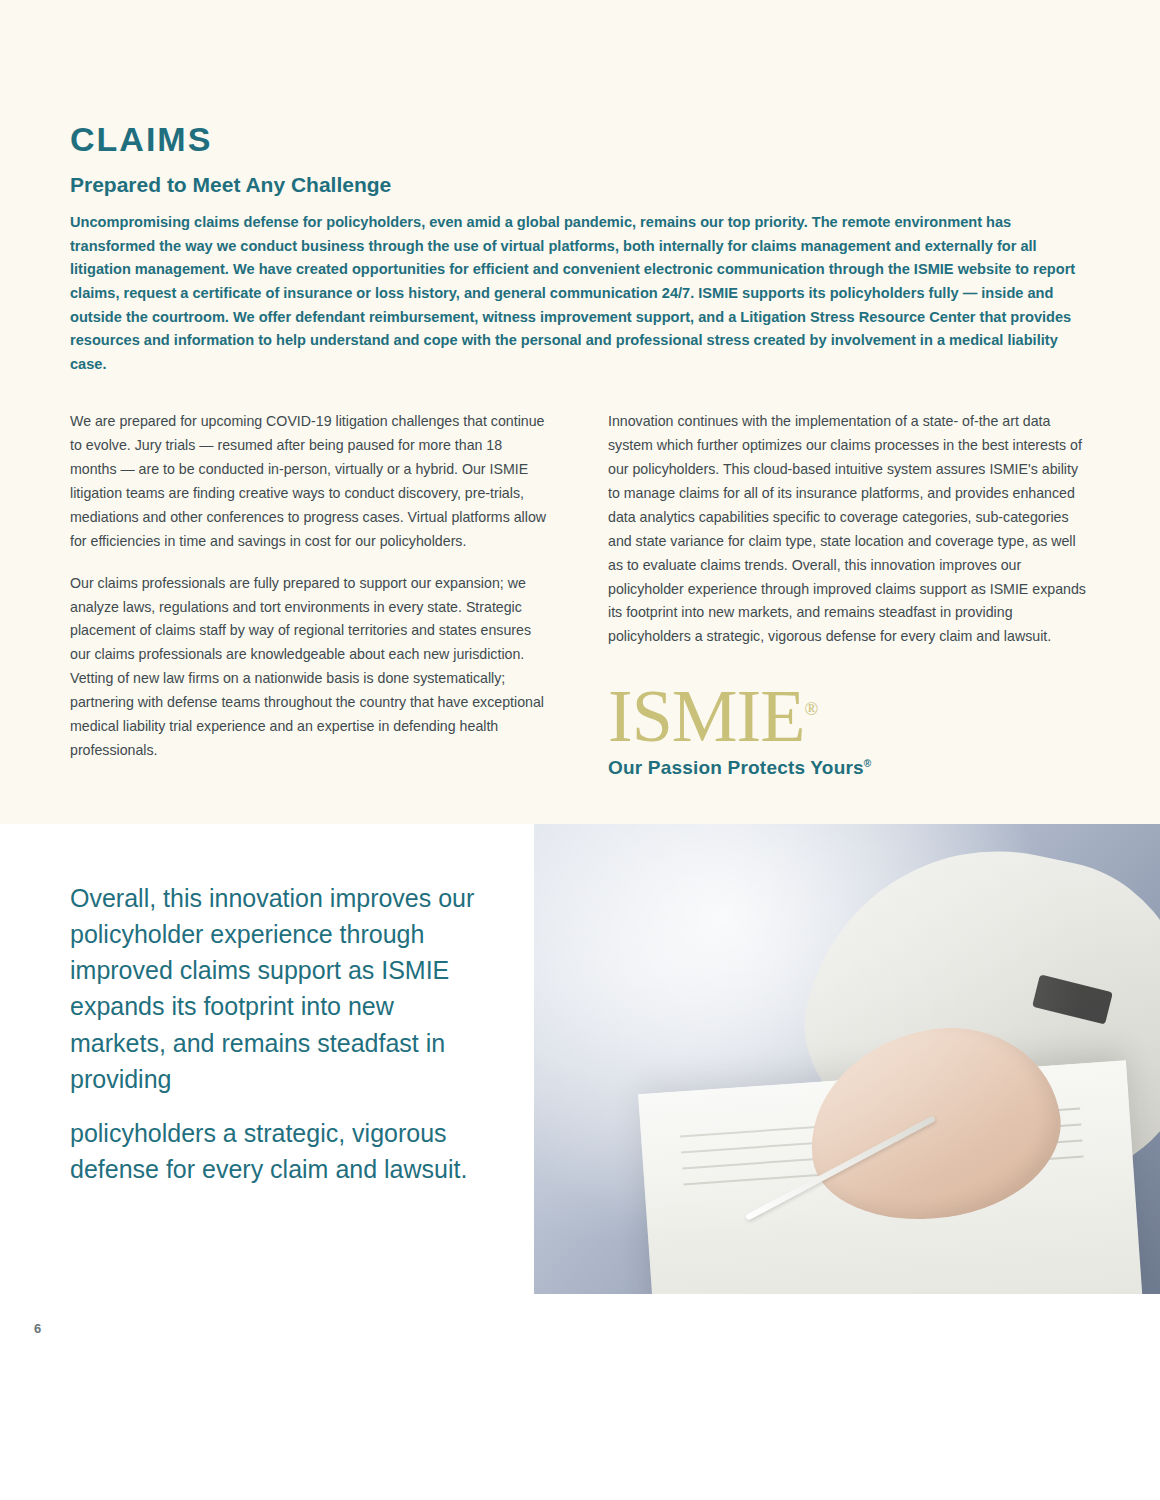CLAIMS
Prepared to Meet Any Challenge
Uncompromising claims defense for policyholders, even amid a global pandemic, remains our top priority. The remote environment has transformed the way we conduct business through the use of virtual platforms, both internally for claims management and externally for all litigation management. We have created opportunities for efficient and convenient electronic communication through the ISMIE website to report claims, request a certificate of insurance or loss history, and general communication 24/7. ISMIE supports its policyholders fully — inside and outside the courtroom. We offer defendant reimbursement, witness improvement support, and a Litigation Stress Resource Center that provides resources and information to help understand and cope with the personal and professional stress created by involvement in a medical liability case.
We are prepared for upcoming COVID-19 litigation challenges that continue to evolve. Jury trials — resumed after being paused for more than 18 months — are to be conducted in-person, virtually or a hybrid. Our ISMIE litigation teams are finding creative ways to conduct discovery, pre-trials, mediations and other conferences to progress cases. Virtual platforms allow for efficiencies in time and savings in cost for our policyholders.
Our claims professionals are fully prepared to support our expansion; we analyze laws, regulations and tort environments in every state. Strategic placement of claims staff by way of regional territories and states ensures our claims professionals are knowledgeable about each new jurisdiction. Vetting of new law firms on a nationwide basis is done systematically; partnering with defense teams throughout the country that have exceptional medical liability trial experience and an expertise in defending health professionals.
Innovation continues with the implementation of a state- of-the art data system which further optimizes our claims processes in the best interests of our policyholders. This cloud-based intuitive system assures ISMIE's ability to manage claims for all of its insurance platforms, and provides enhanced data analytics capabilities specific to coverage categories, sub-categories and state variance for claim type, state location and coverage type, as well as to evaluate claims trends. Overall, this innovation improves our policyholder experience through improved claims support as ISMIE expands its footprint into new markets, and remains steadfast in providing policyholders a strategic, vigorous defense for every claim and lawsuit.
ISMIE®
Our Passion Protects Yours®
Overall, this innovation improves our policyholder experience through improved claims support as ISMIE expands its footprint into new markets, and remains steadfast in providing
policyholders a strategic, vigorous defense for every claim and lawsuit.
6